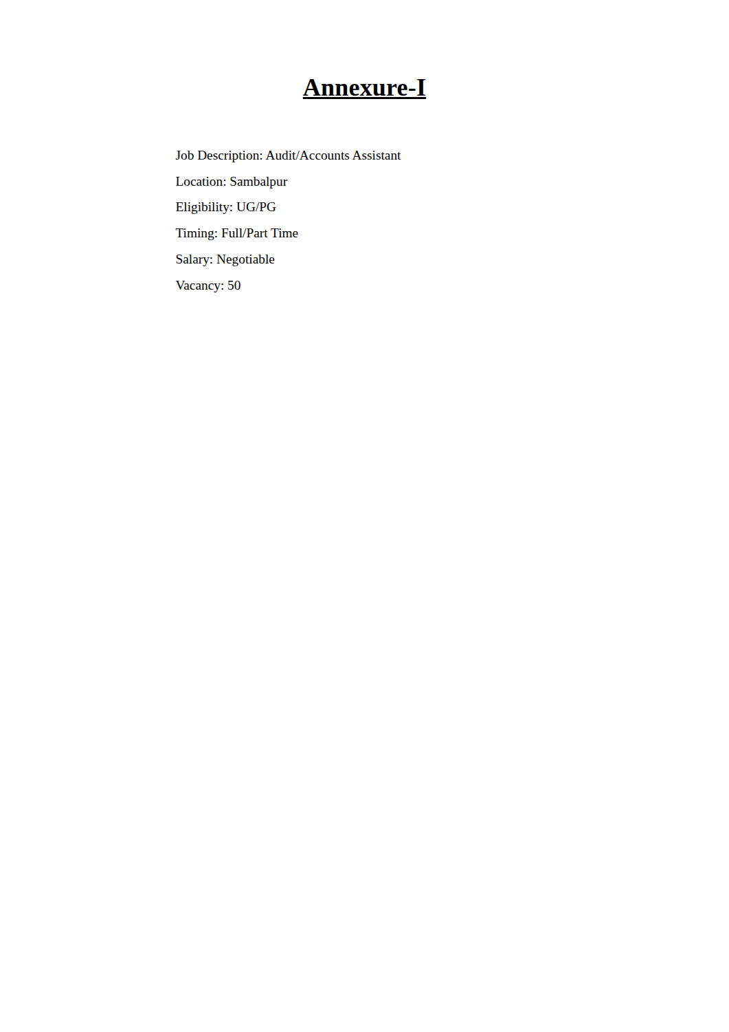Annexure-I
Job Description: Audit/Accounts Assistant
Location: Sambalpur
Eligibility: UG/PG
Timing: Full/Part Time
Salary: Negotiable
Vacancy: 50